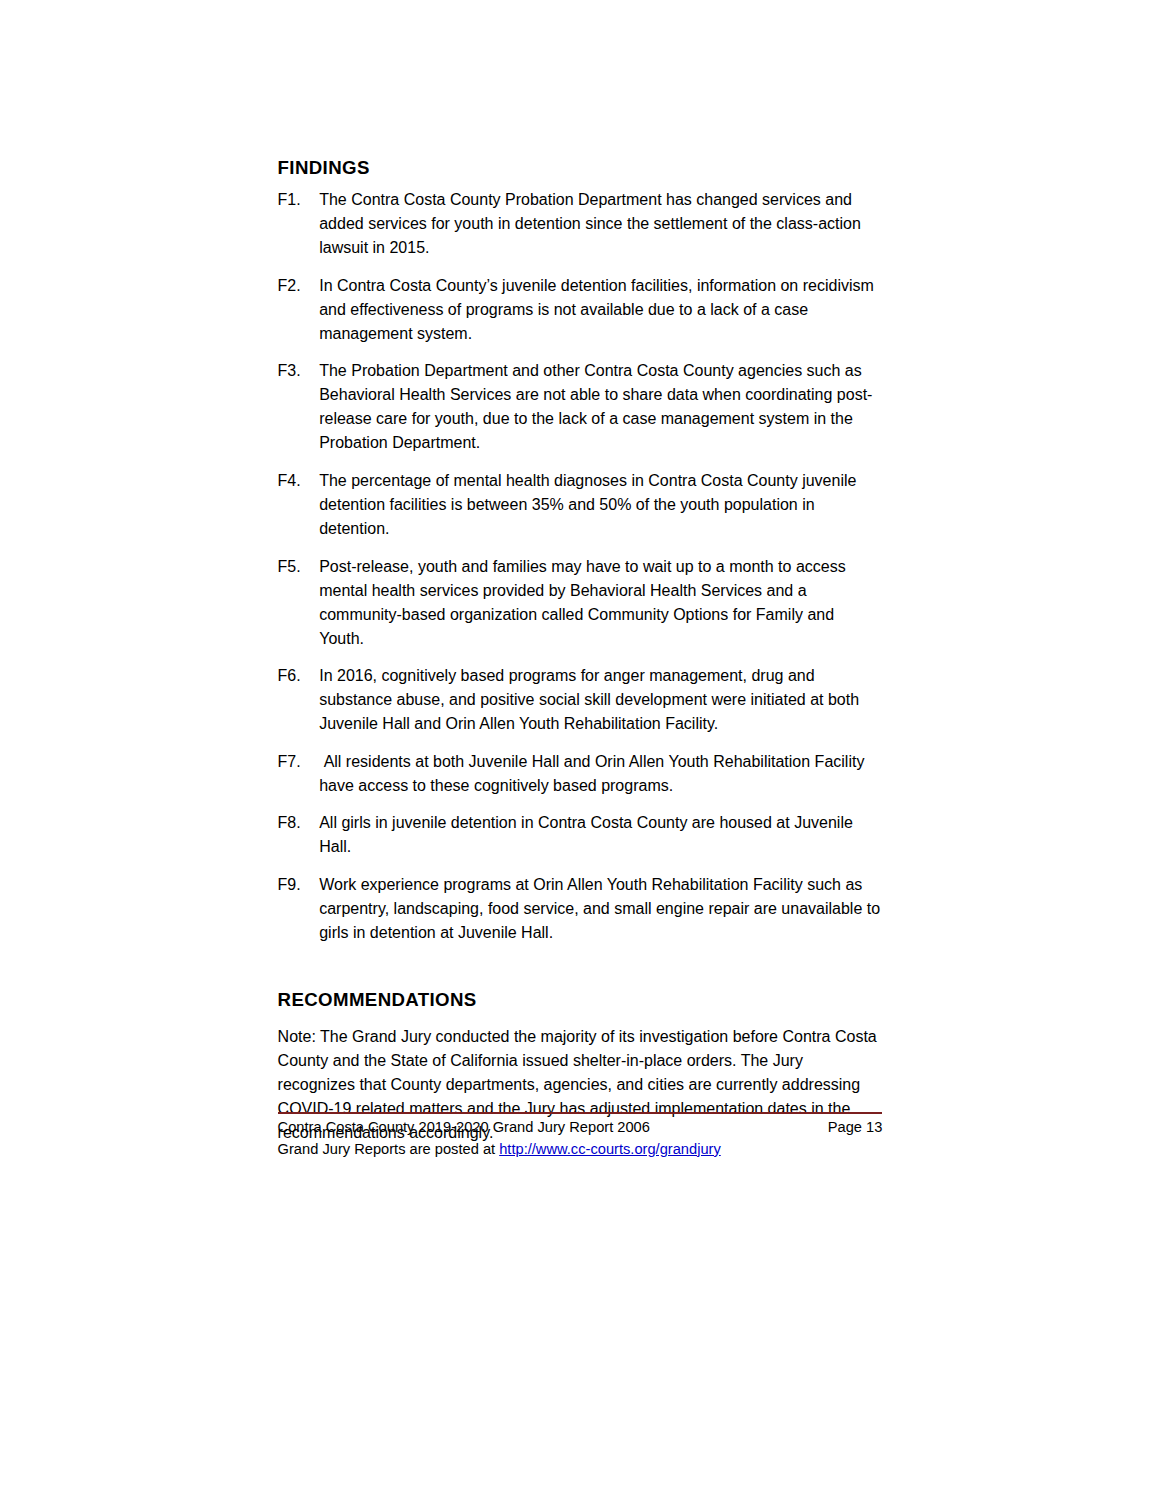FINDINGS
F1. The Contra Costa County Probation Department has changed services and added services for youth in detention since the settlement of the class-action lawsuit in 2015.
F2. In Contra Costa County’s juvenile detention facilities, information on recidivism and effectiveness of programs is not available due to a lack of a case management system.
F3. The Probation Department and other Contra Costa County agencies such as Behavioral Health Services are not able to share data when coordinating post-release care for youth, due to the lack of a case management system in the Probation Department.
F4. The percentage of mental health diagnoses in Contra Costa County juvenile detention facilities is between 35% and 50% of the youth population in detention.
F5. Post-release, youth and families may have to wait up to a month to access mental health services provided by Behavioral Health Services and a community-based organization called Community Options for Family and Youth.
F6. In 2016, cognitively based programs for anger management, drug and substance abuse, and positive social skill development were initiated at both Juvenile Hall and Orin Allen Youth Rehabilitation Facility.
F7. All residents at both Juvenile Hall and Orin Allen Youth Rehabilitation Facility have access to these cognitively based programs.
F8. All girls in juvenile detention in Contra Costa County are housed at Juvenile Hall.
F9. Work experience programs at Orin Allen Youth Rehabilitation Facility such as carpentry, landscaping, food service, and small engine repair are unavailable to girls in detention at Juvenile Hall.
RECOMMENDATIONS
Note: The Grand Jury conducted the majority of its investigation before Contra Costa County and the State of California issued shelter-in-place orders. The Jury recognizes that County departments, agencies, and cities are currently addressing COVID-19 related matters and the Jury has adjusted implementation dates in the recommendations accordingly.
Contra Costa County 2019-2020 Grand Jury Report 2006
Grand Jury Reports are posted at http://www.cc-courts.org/grandjury
Page 13